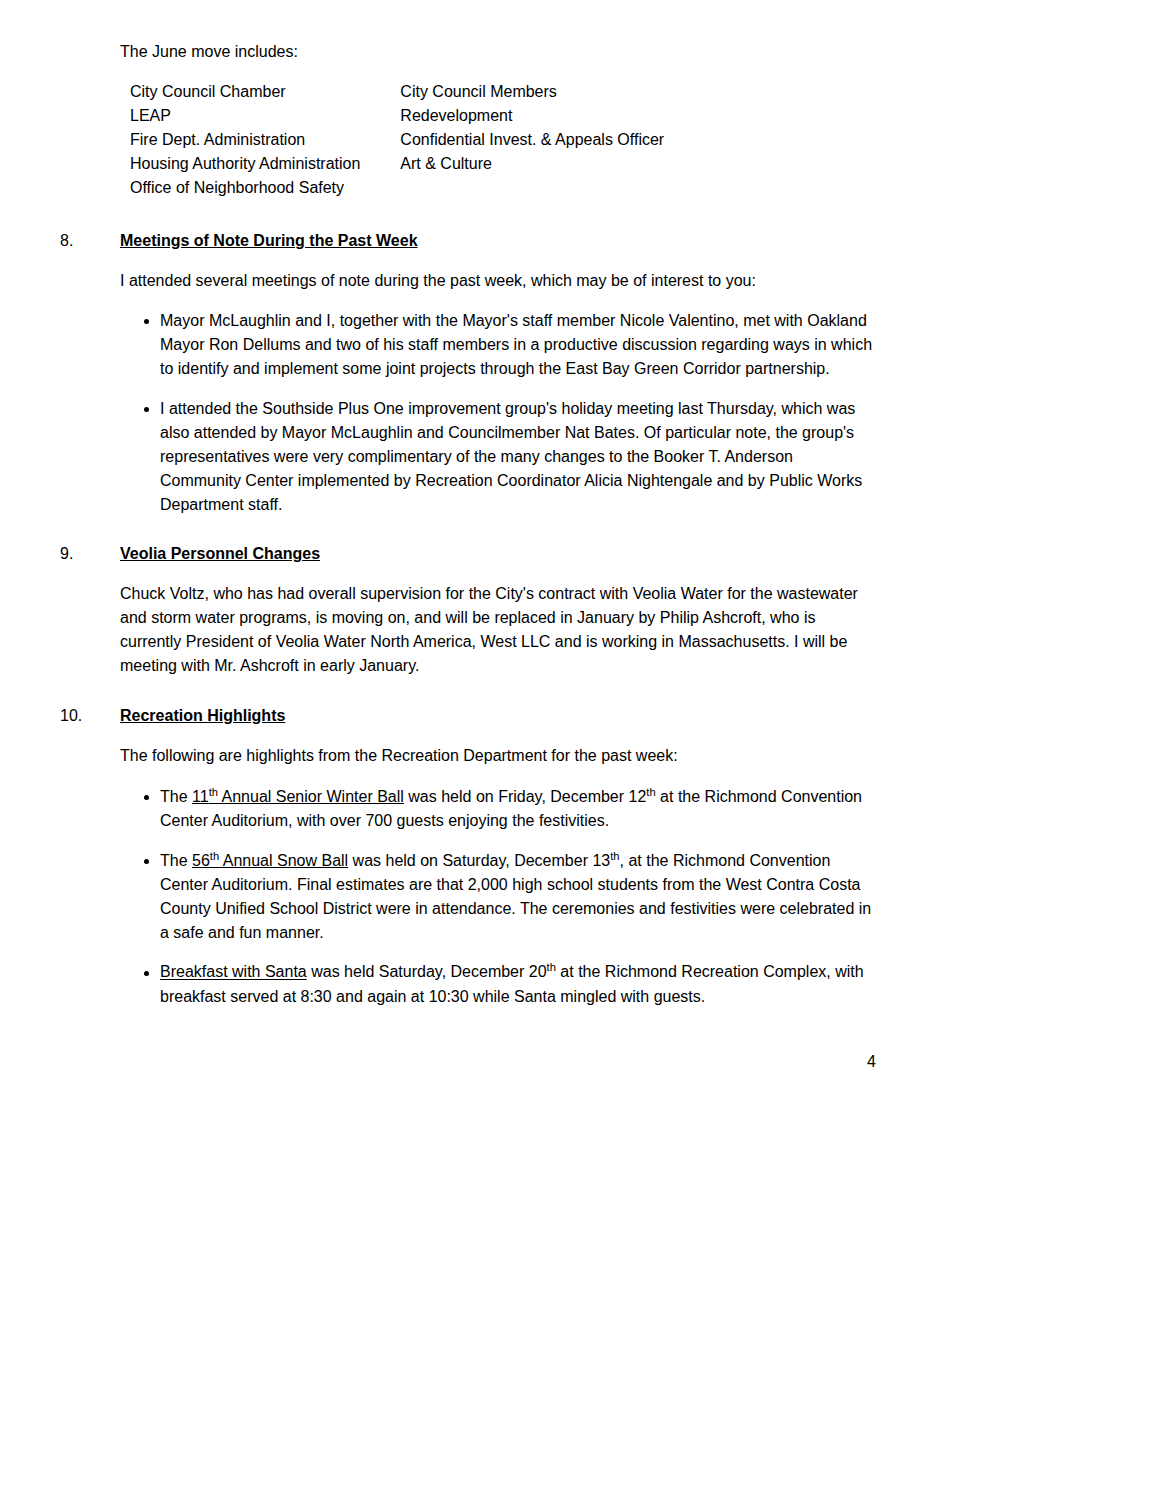The June move includes:
| City Council Chamber | City Council Members |
| LEAP | Redevelopment |
| Fire Dept. Administration | Confidential Invest. & Appeals Officer |
| Housing Authority Administration | Art & Culture |
| Office of Neighborhood Safety | |
8.
Meetings of Note During the Past Week
I attended several meetings of note during the past week, which may be of interest to you:
Mayor McLaughlin and I, together with the Mayor's staff member Nicole Valentino, met with Oakland Mayor Ron Dellums and two of his staff members in a productive discussion regarding ways in which to identify and implement some joint projects through the East Bay Green Corridor partnership.
I attended the Southside Plus One improvement group's holiday meeting last Thursday, which was also attended by Mayor McLaughlin and Councilmember Nat Bates. Of particular note, the group's representatives were very complimentary of the many changes to the Booker T. Anderson Community Center implemented by Recreation Coordinator Alicia Nightengale and by Public Works Department staff.
9.
Veolia Personnel Changes
Chuck Voltz, who has had overall supervision for the City's contract with Veolia Water for the wastewater and storm water programs, is moving on, and will be replaced in January by Philip Ashcroft, who is currently President of Veolia Water North America, West LLC and is working in Massachusetts. I will be meeting with Mr. Ashcroft in early January.
10.
Recreation Highlights
The following are highlights from the Recreation Department for the past week:
The 11th Annual Senior Winter Ball was held on Friday, December 12th at the Richmond Convention Center Auditorium, with over 700 guests enjoying the festivities.
The 56th Annual Snow Ball was held on Saturday, December 13th, at the Richmond Convention Center Auditorium. Final estimates are that 2,000 high school students from the West Contra Costa County Unified School District were in attendance. The ceremonies and festivities were celebrated in a safe and fun manner.
Breakfast with Santa was held Saturday, December 20th at the Richmond Recreation Complex, with breakfast served at 8:30 and again at 10:30 while Santa mingled with guests.
4